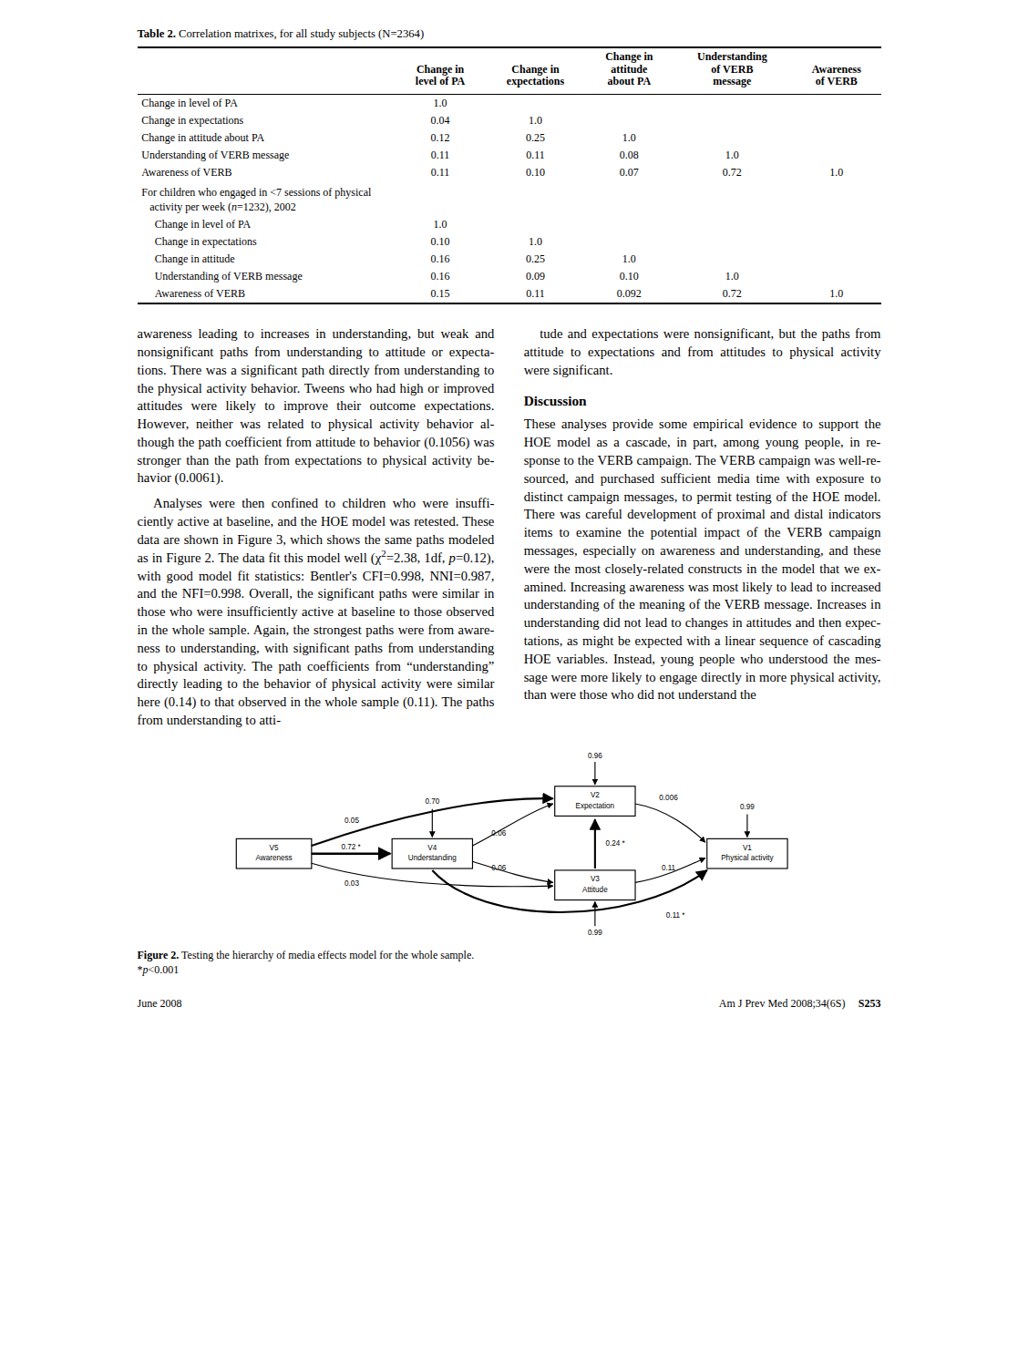Table 2. Correlation matrixes, for all study subjects (N=2364)
| | Change in level of PA | Change in expectations | Change in attitude about PA | Understanding of VERB message | Awareness of VERB |
| --- | --- | --- | --- | --- | --- |
| Change in level of PA | 1.0 | | | | |
| Change in expectations | 0.04 | 1.0 | | | |
| Change in attitude about PA | 0.12 | 0.25 | 1.0 | | |
| Understanding of VERB message | 0.11 | 0.11 | 0.08 | 1.0 | |
| Awareness of VERB | 0.11 | 0.10 | 0.07 | 0.72 | 1.0 |
| For children who engaged in <7 sessions of physical activity per week ( n =1232), 2002 |
| Change in level of PA | 1.0 | | | | |
| Change in expectations | 0.10 | 1.0 | | | |
| Change in attitude | 0.16 | 0.25 | 1.0 | | |
| Understanding of VERB message | 0.16 | 0.09 | 0.10 | 1.0 | |
| Awareness of VERB | 0.15 | 0.11 | 0.092 | 0.72 | 1.0 |
awareness leading to increases in understanding, but weak and nonsignificant paths from understanding to attitude or expectations. There was a significant path directly from understanding to the physical activity behavior. Tweens who had high or improved attitudes were likely to improve their outcome expectations. However, neither was related to physical activity behavior although the path coefficient from attitude to behavior (0.1056) was stronger than the path from expectations to physical activity behavior (0.0061).
Analyses were then confined to children who were insufficiently active at baseline, and the HOE model was retested. These data are shown in Figure 3, which shows the same paths modeled as in Figure 2. The data fit this model well (χ2=2.38, 1df, p=0.12), with good model fit statistics: Bentler's CFI=0.998, NNI=0.987, and the NFI=0.998. Overall, the significant paths were similar in those who were insufficiently active at baseline to those observed in the whole sample. Again, the strongest paths were from awareness to understanding, with significant paths from understanding to physical activity. The path coefficients from “understanding” directly leading to the behavior of physical activity were similar here (0.14) to that observed in the whole sample (0.11). The paths from understanding to atti-
tude and expectations were nonsignificant, but the paths from attitude to expectations and from attitudes to physical activity were significant.
Discussion
These analyses provide some empirical evidence to support the HOE model as a cascade, in part, among young people, in response to the VERB campaign. The VERB campaign was well-resourced, and purchased sufficient media time with exposure to distinct campaign messages, to permit testing of the HOE model. There was careful development of proximal and distal indicators items to examine the potential impact of the VERB campaign messages, especially on awareness and understanding, and these were the most closely-related constructs in the model that we examined. Increasing awareness was most likely to lead to increased understanding of the meaning of the VERB message. Increases in understanding did not lead to changes in attitudes and then expectations, as might be expected with a linear sequence of cascading HOE variables. Instead, young people who understood the message were more likely to engage directly in more physical activity, than were those who did not understand the
V5 Awareness V4 Understanding V2 Expectation V3 Attitude V1 Physical activity 0.70 0.96 0.99 0.99 0.72 * 0.05 0.03 0.06 0.06 0.24 * 0.006 0.11 0.11 *
Figure 2. Testing the hierarchy of media effects model for the whole sample.
*p<0.001
June 2008
Am J Prev Med 2008;34(6S)S253